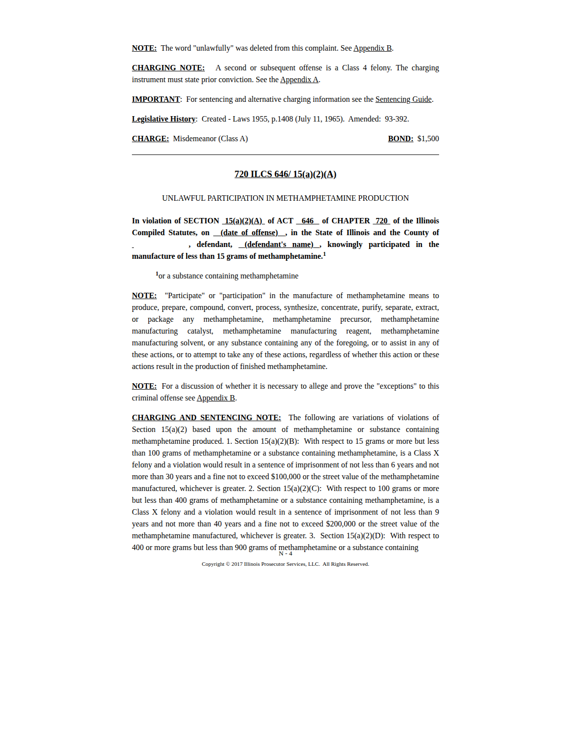NOTE: The word "unlawfully" was deleted from this complaint. See Appendix B.
CHARGING NOTE: A second or subsequent offense is a Class 4 felony. The charging instrument must state prior conviction. See the Appendix A.
IMPORTANT: For sentencing and alternative charging information see the Sentencing Guide.
Legislative History: Created - Laws 1955, p.1408 (July 11, 1965). Amended: 93-392.
CHARGE: Misdemeanor (Class A) BOND: $1,500
720 ILCS 646/ 15(a)(2)(A)
UNLAWFUL PARTICIPATION IN METHAMPHETAMINE PRODUCTION
In violation of SECTION 15(a)(2)(A) of ACT 646 of CHAPTER 720 of the Illinois Compiled Statutes, on (date of offense) , in the State of Illinois and the County of , defendant, (defendant's name) , knowingly participated in the manufacture of less than 15 grams of methamphetamine.1
1or a substance containing methamphetamine
NOTE: "Participate" or "participation" in the manufacture of methamphetamine means to produce, prepare, compound, convert, process, synthesize, concentrate, purify, separate, extract, or package any methamphetamine, methamphetamine precursor, methamphetamine manufacturing catalyst, methamphetamine manufacturing reagent, methamphetamine manufacturing solvent, or any substance containing any of the foregoing, or to assist in any of these actions, or to attempt to take any of these actions, regardless of whether this action or these actions result in the production of finished methamphetamine.
NOTE: For a discussion of whether it is necessary to allege and prove the "exceptions" to this criminal offense see Appendix B.
CHARGING AND SENTENCING NOTE: The following are variations of violations of Section 15(a)(2) based upon the amount of methamphetamine or substance containing methamphetamine produced. 1. Section 15(a)(2)(B): With respect to 15 grams or more but less than 100 grams of methamphetamine or a substance containing methamphetamine, is a Class X felony and a violation would result in a sentence of imprisonment of not less than 6 years and not more than 30 years and a fine not to exceed $100,000 or the street value of the methamphetamine manufactured, whichever is greater. 2. Section 15(a)(2)(C): With respect to 100 grams or more but less than 400 grams of methamphetamine or a substance containing methamphetamine, is a Class X felony and a violation would result in a sentence of imprisonment of not less than 9 years and not more than 40 years and a fine not to exceed $200,000 or the street value of the methamphetamine manufactured, whichever is greater. 3. Section 15(a)(2)(D): With respect to 400 or more grams but less than 900 grams of methamphetamine or a substance containing
N - 4
Copyright © 2017 Illinois Prosecutor Services, LLC. All Rights Reserved.